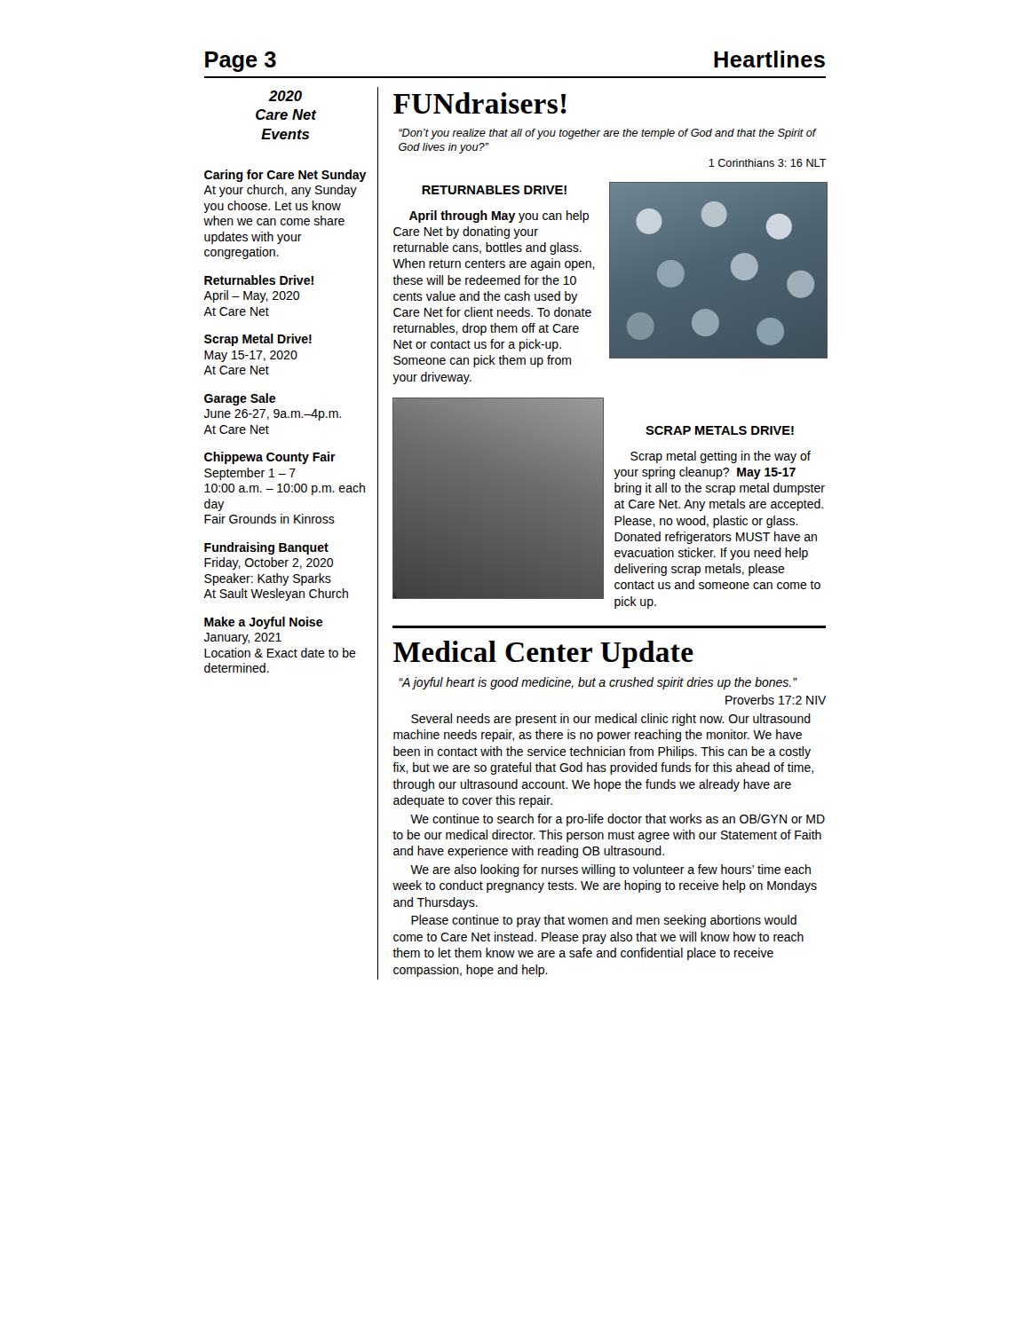Page 3
Heartlines
2020
Care Net
Events
Caring for Care Net Sunday
At your church, any Sunday you choose. Let us know when we can come share updates with your congregation.
Returnables Drive!
April – May, 2020
At Care Net
Scrap Metal Drive!
May 15-17, 2020
At Care Net
Garage Sale
June 26-27, 9a.m.–4p.m.
At Care Net
Chippewa County Fair
September 1 – 7
10:00 a.m. – 10:00 p.m. each day
Fair Grounds in Kinross
Fundraising Banquet
Friday, October 2, 2020
Speaker: Kathy Sparks
At Sault Wesleyan Church
Make a Joyful Noise
January, 2021
Location & Exact date to be determined.
FUNdraisers!
“Don’t you realize that all of you together are the temple of God and that the Spirit of God lives in you?”
1 Corinthians 3: 16 NLT
RETURNABLES DRIVE!
April through May you can help Care Net by donating your returnable cans, bottles and glass. When return centers are again open, these will be redeemed for the 10 cents value and the cash used by Care Net for client needs. To donate returnables, drop them off at Care Net or contact us for a pick-up. Someone can pick them up from your driveway.
SCRAP METALS DRIVE!
Scrap metal getting in the way of your spring cleanup? May 15-17 bring it all to the scrap metal dumpster at Care Net. Any metals are accepted. Please, no wood, plastic or glass. Donated refrigerators MUST have an evacuation sticker. If you need help delivering scrap metals, please contact us and someone can come to pick up.
Medical Center Update
“A joyful heart is good medicine, but a crushed spirit dries up the bones.”
Proverbs 17:2 NIV
Several needs are present in our medical clinic right now. Our ultrasound machine needs repair, as there is no power reaching the monitor. We have been in contact with the service technician from Philips. This can be a costly fix, but we are so grateful that God has provided funds for this ahead of time, through our ultrasound account. We hope the funds we already have are adequate to cover this repair.
We continue to search for a pro-life doctor that works as an OB/GYN or MD to be our medical director. This person must agree with our Statement of Faith and have experience with reading OB ultrasound.
We are also looking for nurses willing to volunteer a few hours’ time each week to conduct pregnancy tests. We are hoping to receive help on Mondays and Thursdays.
Please continue to pray that women and men seeking abortions would come to Care Net instead. Please pray also that we will know how to reach them to let them know we are a safe and confidential place to receive compassion, hope and help.